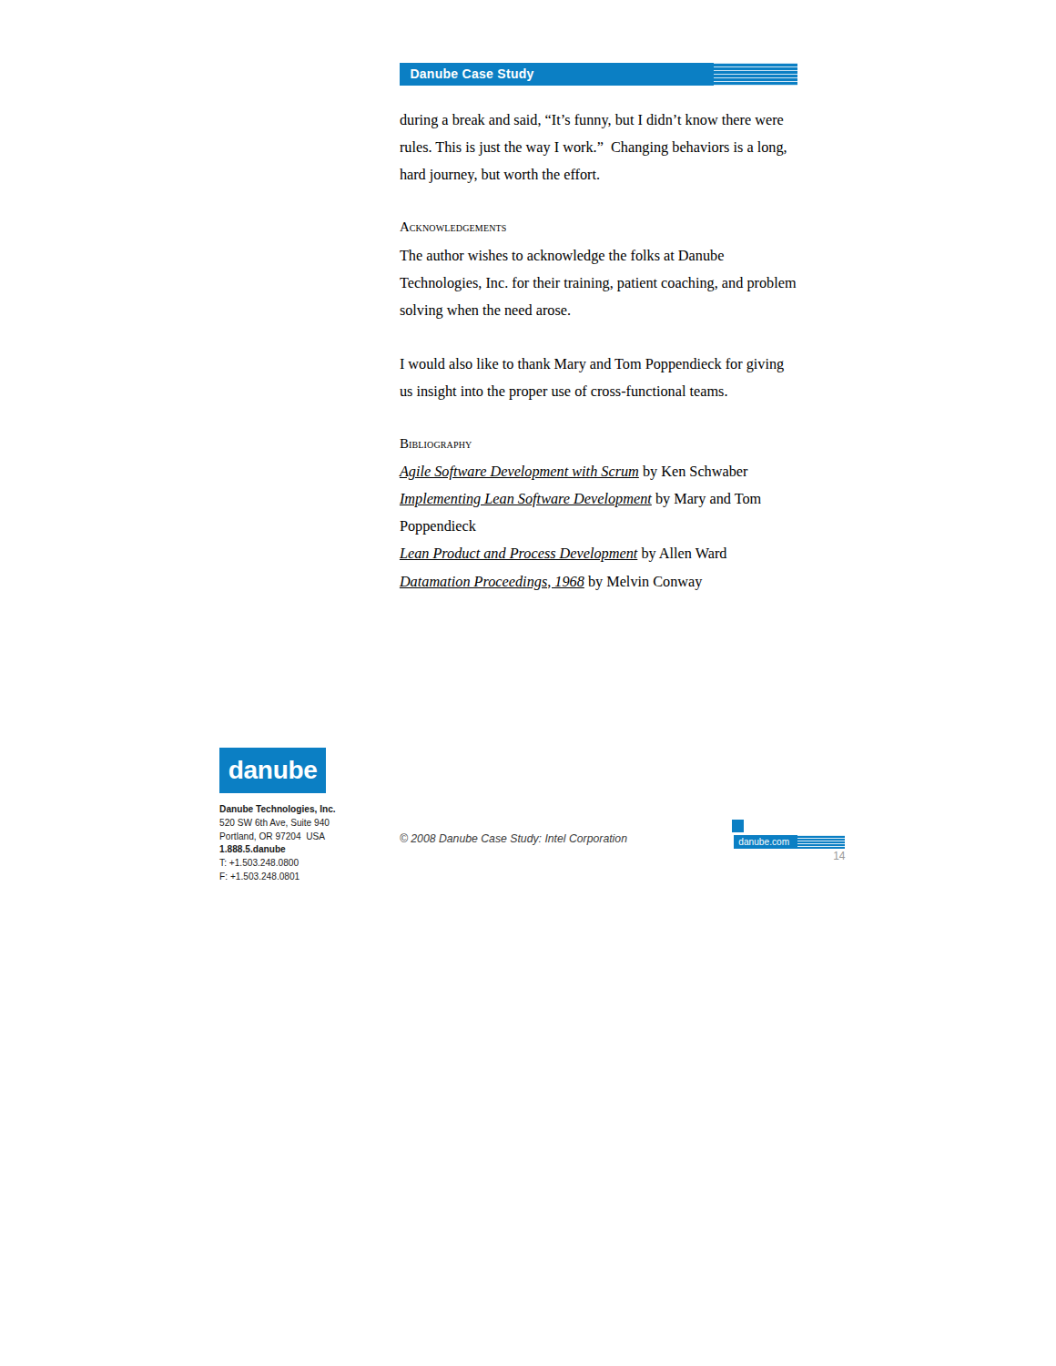Danube Case Study
during a break and said, “It’s funny, but I didn’t know there were rules. This is just the way I work.” Changing behaviors is a long, hard journey, but worth the effort.
Acknowledgements
The author wishes to acknowledge the folks at Danube Technologies, Inc. for their training, patient coaching, and problem solving when the need arose.
I would also like to thank Mary and Tom Poppendieck for giving us insight into the proper use of cross-functional teams.
Bibliography
Agile Software Development with Scrum by Ken Schwaber
Implementing Lean Software Development by Mary and Tom Poppendieck
Lean Product and Process Development by Allen Ward
Datamation Proceedings, 1968 by Melvin Conway
danube
Danube Technologies, Inc.
520 SW 6th Ave, Suite 940
Portland, OR 97204 USA
1.888.5.danube
T: +1.503.248.0800
F: +1.503.248.0801
© 2008 Danube Case Study: Intel Corporation
danube.com
14